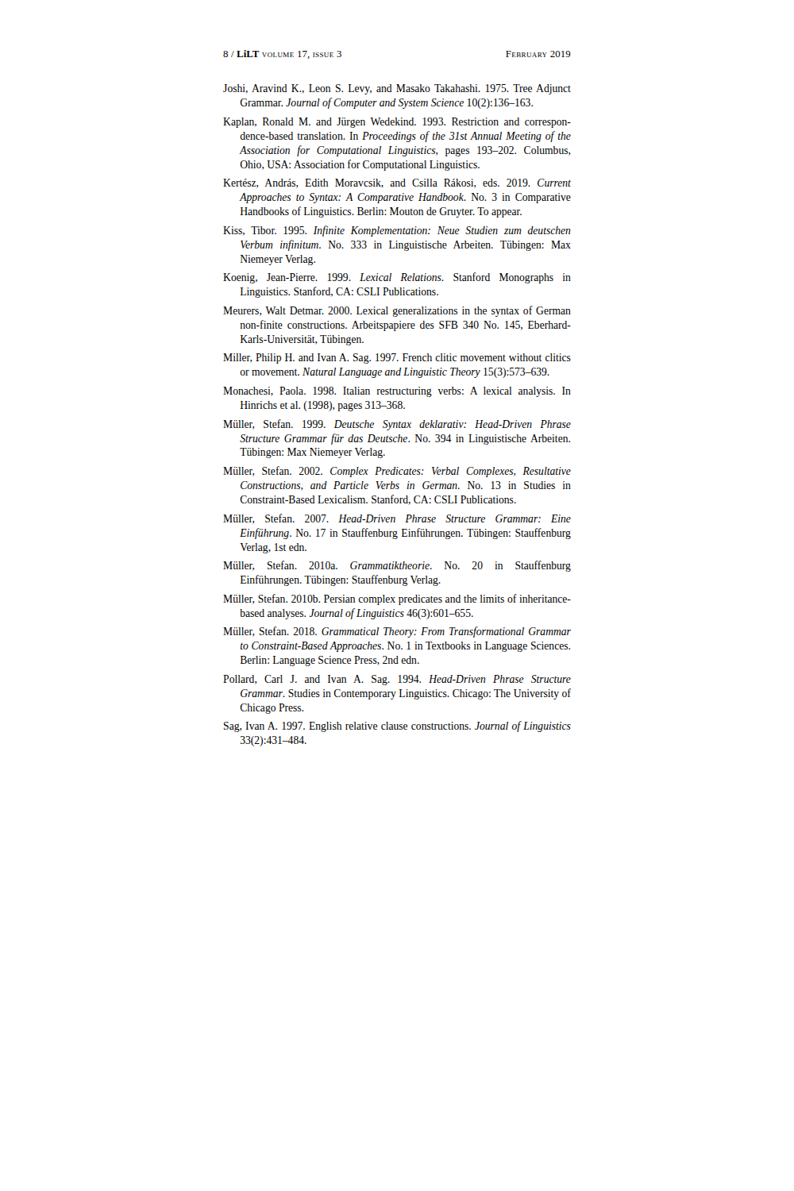8 / LiLT volume 17, issue 3
February 2019
Joshi, Aravind K., Leon S. Levy, and Masako Takahashi. 1975. Tree Adjunct Grammar. Journal of Computer and System Science 10(2):136–163.
Kaplan, Ronald M. and Jürgen Wedekind. 1993. Restriction and correspondence-based translation. In Proceedings of the 31st Annual Meeting of the Association for Computational Linguistics, pages 193–202. Columbus, Ohio, USA: Association for Computational Linguistics.
Kertész, András, Edith Moravcsik, and Csilla Rákosi, eds. 2019. Current Approaches to Syntax: A Comparative Handbook. No. 3 in Comparative Handbooks of Linguistics. Berlin: Mouton de Gruyter. To appear.
Kiss, Tibor. 1995. Infinite Komplementation: Neue Studien zum deutschen Verbum infinitum. No. 333 in Linguistische Arbeiten. Tübingen: Max Niemeyer Verlag.
Koenig, Jean-Pierre. 1999. Lexical Relations. Stanford Monographs in Linguistics. Stanford, CA: CSLI Publications.
Meurers, Walt Detmar. 2000. Lexical generalizations in the syntax of German non-finite constructions. Arbeitspapiere des SFB 340 No. 145, Eberhard-Karls-Universität, Tübingen.
Miller, Philip H. and Ivan A. Sag. 1997. French clitic movement without clitics or movement. Natural Language and Linguistic Theory 15(3):573–639.
Monachesi, Paola. 1998. Italian restructuring verbs: A lexical analysis. In Hinrichs et al. (1998), pages 313–368.
Müller, Stefan. 1999. Deutsche Syntax deklarativ: Head-Driven Phrase Structure Grammar für das Deutsche. No. 394 in Linguistische Arbeiten. Tübingen: Max Niemeyer Verlag.
Müller, Stefan. 2002. Complex Predicates: Verbal Complexes, Resultative Constructions, and Particle Verbs in German. No. 13 in Studies in Constraint-Based Lexicalism. Stanford, CA: CSLI Publications.
Müller, Stefan. 2007. Head-Driven Phrase Structure Grammar: Eine Einführung. No. 17 in Stauffenburg Einführungen. Tübingen: Stauffenburg Verlag, 1st edn.
Müller, Stefan. 2010a. Grammatiktheorie. No. 20 in Stauffenburg Einführungen. Tübingen: Stauffenburg Verlag.
Müller, Stefan. 2010b. Persian complex predicates and the limits of inheritance-based analyses. Journal of Linguistics 46(3):601–655.
Müller, Stefan. 2018. Grammatical Theory: From Transformational Grammar to Constraint-Based Approaches. No. 1 in Textbooks in Language Sciences. Berlin: Language Science Press, 2nd edn.
Pollard, Carl J. and Ivan A. Sag. 1994. Head-Driven Phrase Structure Grammar. Studies in Contemporary Linguistics. Chicago: The University of Chicago Press.
Sag, Ivan A. 1997. English relative clause constructions. Journal of Linguistics 33(2):431–484.